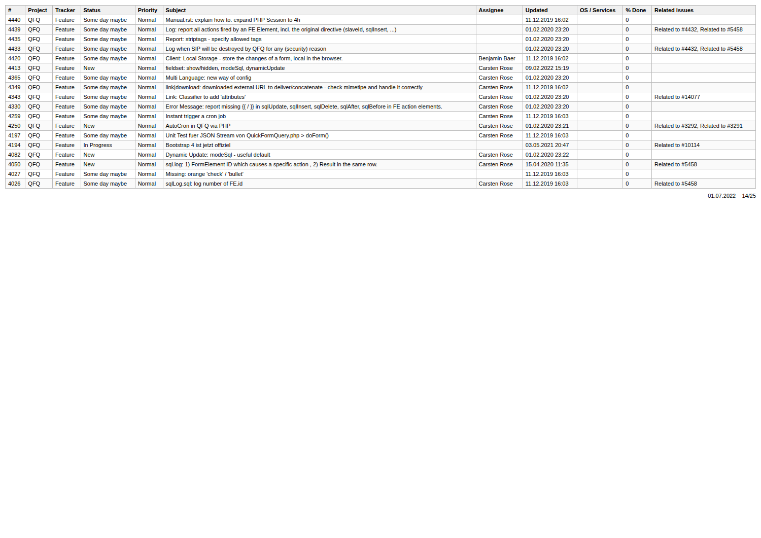| # | Project | Tracker | Status | Priority | Subject | Assignee | Updated | OS / Services | % Done | Related issues |
| --- | --- | --- | --- | --- | --- | --- | --- | --- | --- | --- |
| 4440 | QFQ | Feature | Some day maybe | Normal | Manual.rst: explain how to. expand PHP Session to 4h | | 11.12.2019 16:02 | | 0 | |
| 4439 | QFQ | Feature | Some day maybe | Normal | Log: report all actions fired by an FE Element, incl. the original directive (slaveId, sqlInsert, ...) | | 01.02.2020 23:20 | | 0 | Related to #4432, Related to #5458 |
| 4435 | QFQ | Feature | Some day maybe | Normal | Report: striptags - specify allowed tags | | 01.02.2020 23:20 | | 0 | |
| 4433 | QFQ | Feature | Some day maybe | Normal | Log when SIP will be destroyed by QFQ for any (security) reason | | 01.02.2020 23:20 | | 0 | Related to #4432, Related to #5458 |
| 4420 | QFQ | Feature | Some day maybe | Normal | Client: Local Storage - store the changes of a form, local in the browser. | Benjamin Baer | 11.12.2019 16:02 | | 0 | |
| 4413 | QFQ | Feature | New | Normal | fieldset: show/hidden, modeSql, dynamicUpdate | Carsten Rose | 09.02.2022 15:19 | | 0 | |
| 4365 | QFQ | Feature | Some day maybe | Normal | Multi Language: new way of config | Carsten Rose | 01.02.2020 23:20 | | 0 | |
| 4349 | QFQ | Feature | Some day maybe | Normal | link/download: downloaded external URL to deliver/concatenate - check mimetipe and handle it correctly | Carsten Rose | 11.12.2019 16:02 | | 0 | |
| 4343 | QFQ | Feature | Some day maybe | Normal | Link: Classifier to add 'attributes' | Carsten Rose | 01.02.2020 23:20 | | 0 | Related to #14077 |
| 4330 | QFQ | Feature | Some day maybe | Normal | Error Message: report missing {{ / }} in sqlUpdate, sqlInsert, sqlDelete, sqlAfter, sqlBefore in FE action elements. | Carsten Rose | 01.02.2020 23:20 | | 0 | |
| 4259 | QFQ | Feature | Some day maybe | Normal | Instant trigger a cron job | Carsten Rose | 11.12.2019 16:03 | | 0 | |
| 4250 | QFQ | Feature | New | Normal | AutoCron in QFQ via PHP | Carsten Rose | 01.02.2020 23:21 | | 0 | Related to #3292, Related to #3291 |
| 4197 | QFQ | Feature | Some day maybe | Normal | Unit Test fuer JSON Stream von QuickFormQuery.php > doForm() | Carsten Rose | 11.12.2019 16:03 | | 0 | |
| 4194 | QFQ | Feature | In Progress | Normal | Bootstrap 4 ist jetzt offiziel | | 03.05.2021 20:47 | | 0 | Related to #10114 |
| 4082 | QFQ | Feature | New | Normal | Dynamic Update: modeSql - useful default | Carsten Rose | 01.02.2020 23:22 | | 0 | |
| 4050 | QFQ | Feature | New | Normal | sql.log: 1) FormElement ID which causes a specific action , 2) Result in the same row. | Carsten Rose | 15.04.2020 11:35 | | 0 | Related to #5458 |
| 4027 | QFQ | Feature | Some day maybe | Normal | Missing: orange 'check' / 'bullet' | | 11.12.2019 16:03 | | 0 | |
| 4026 | QFQ | Feature | Some day maybe | Normal | sqlLog.sql: log number of FE.id | Carsten Rose | 11.12.2019 16:03 | | 0 | Related to #5458 |
01.07.2022 14/25